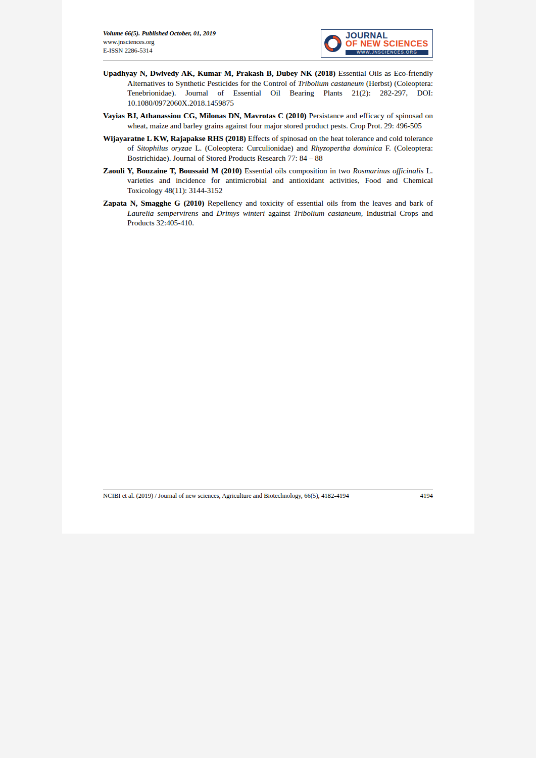Volume 66(5). Published October, 01, 2019
www.jnsciences.org
E-ISSN 2286-5314
JOURNAL OF NEW SCIENCES WWW.JNSCIENCES.ORG
Upadhyay N, Dwivedy AK, Kumar M, Prakash B, Dubey NK (2018) Essential Oils as Eco-friendly Alternatives to Synthetic Pesticides for the Control of Tribolium castaneum (Herbst) (Coleoptera: Tenebrionidae). Journal of Essential Oil Bearing Plants 21(2): 282-297, DOI: 10.1080/0972060X.2018.1459875
Vayias BJ, Athanassiou CG, Milonas DN, Mavrotas C (2010) Persistance and efficacy of spinosad on wheat, maize and barley grains against four major stored product pests. Crop Prot. 29: 496-505
Wijayaratne L KW, Rajapakse RHS (2018) Effects of spinosad on the heat tolerance and cold tolerance of Sitophilus oryzae L. (Coleoptera: Curculionidae) and Rhyzopertha dominica F. (Coleoptera: Bostrichidae). Journal of Stored Products Research 77: 84 – 88
Zaouli Y, Bouzaine T, Boussaid M (2010) Essential oils composition in two Rosmarinus officinalis L. varieties and incidence for antimicrobial and antioxidant activities, Food and Chemical Toxicology 48(11): 3144-3152
Zapata N, Smagghe G (2010) Repellency and toxicity of essential oils from the leaves and bark of Laurelia sempervirens and Drimys winteri against Tribolium castaneum, Industrial Crops and Products 32:405-410.
NCIBI et al. (2019) / Journal of new sciences, Agriculture and Biotechnology, 66(5), 4182-4194
4194